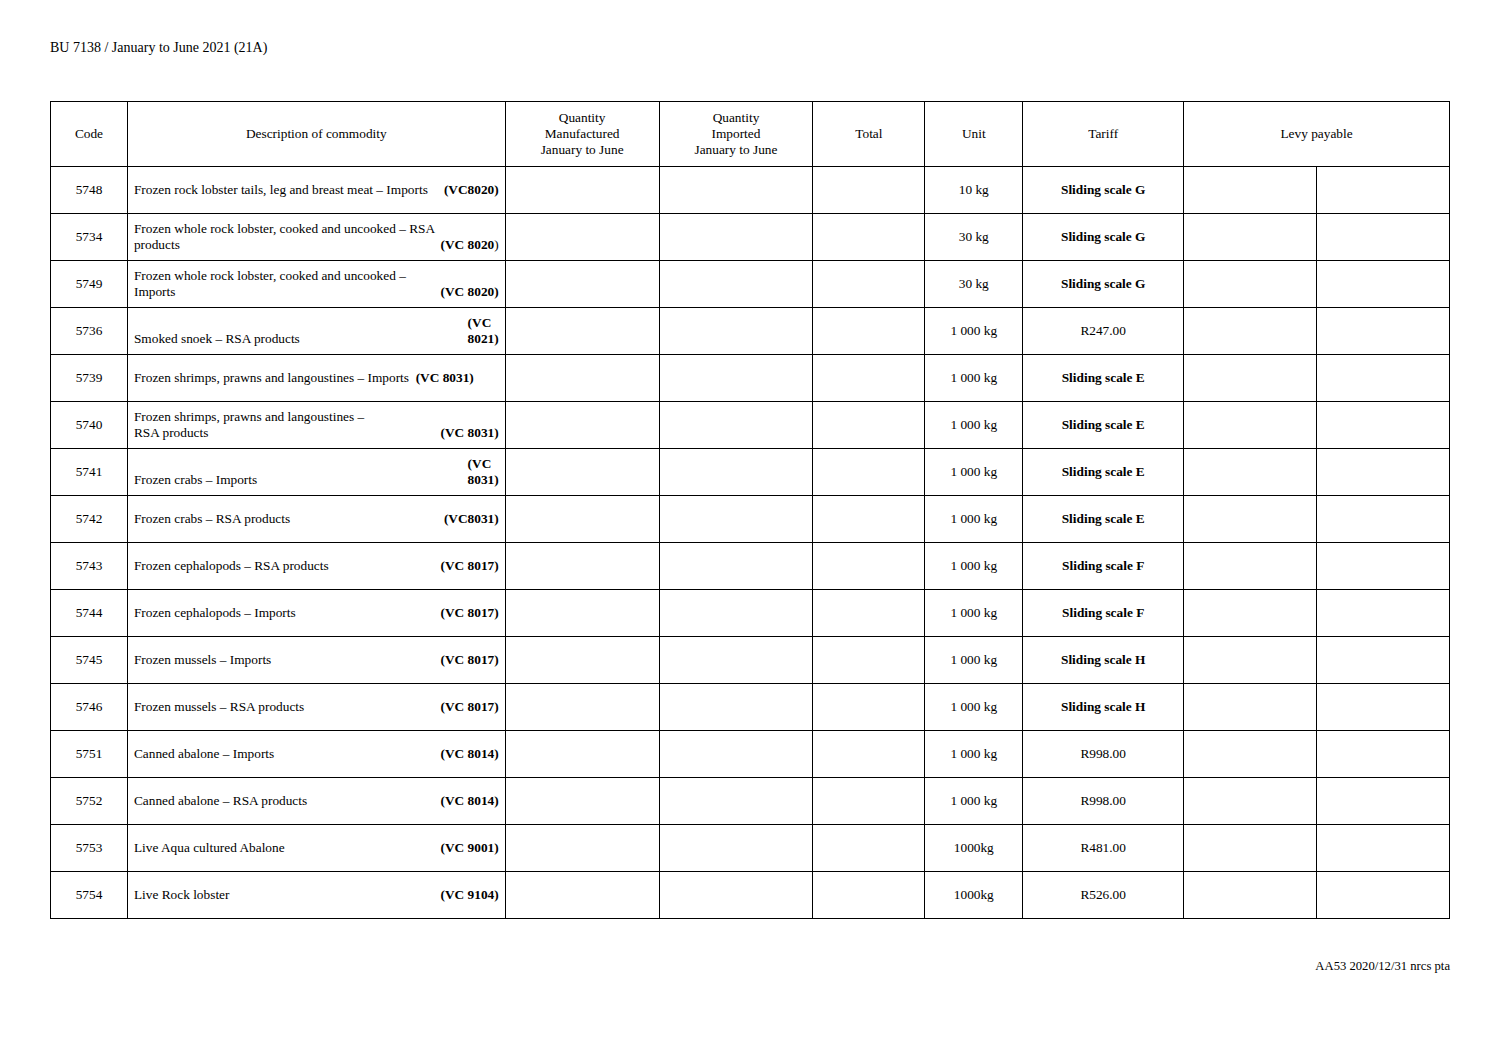BU 7138 / January to June 2021 (21A)
| Code | Description of commodity | Quantity Manufactured January to June | Quantity Imported January to June | Total | Unit | Tariff | Levy payable |
| --- | --- | --- | --- | --- | --- | --- | --- |
| 5748 | Frozen rock lobster tails, leg and breast meat – Imports (VC8020) | | | | 10 kg | Sliding scale G | | |
| 5734 | Frozen whole rock lobster, cooked and uncooked – RSA products (VC 8020 ) | | | | 30 kg | Sliding scale G | | |
| 5749 | Frozen whole rock lobster, cooked and uncooked – Imports (VC 8020) | | | | 30 kg | Sliding scale G | | |
| 5736 | Smoked snoek – RSA products (VC 8021) | | | | 1 000 kg | R247.00 | | |
| 5739 | Frozen shrimps, prawns and langoustines – Imports (VC 8031) | | | | 1 000 kg | Sliding scale E | | |
| 5740 | Frozen shrimps, prawns and langoustines – RSA products (VC 8031) | | | | 1 000 kg | Sliding scale E | | |
| 5741 | Frozen crabs – Imports (VC 8031) | | | | 1 000 kg | Sliding scale E | | |
| 5742 | Frozen crabs – RSA products (VC8031) | | | | 1 000 kg | Sliding scale E | | |
| 5743 | Frozen cephalopods – RSA products (VC 8017) | | | | 1 000 kg | Sliding scale F | | |
| 5744 | Frozen cephalopods – Imports (VC 8017) | | | | 1 000 kg | Sliding scale F | | |
| 5745 | Frozen mussels – Imports (VC 8017) | | | | 1 000 kg | Sliding scale H | | |
| 5746 | Frozen mussels – RSA products (VC 8017) | | | | 1 000 kg | Sliding scale H | | |
| 5751 | Canned abalone – Imports (VC 8014) | | | | 1 000 kg | R998.00 | | |
| 5752 | Canned abalone – RSA products (VC 8014) | | | | 1 000 kg | R998.00 | | |
| 5753 | Live Aqua cultured Abalone (VC 9001) | | | | 1000kg | R481.00 | | |
| 5754 | Live Rock lobster (VC 9104) | | | | 1000kg | R526.00 | | |
AA53 2020/12/31 nrcs pta